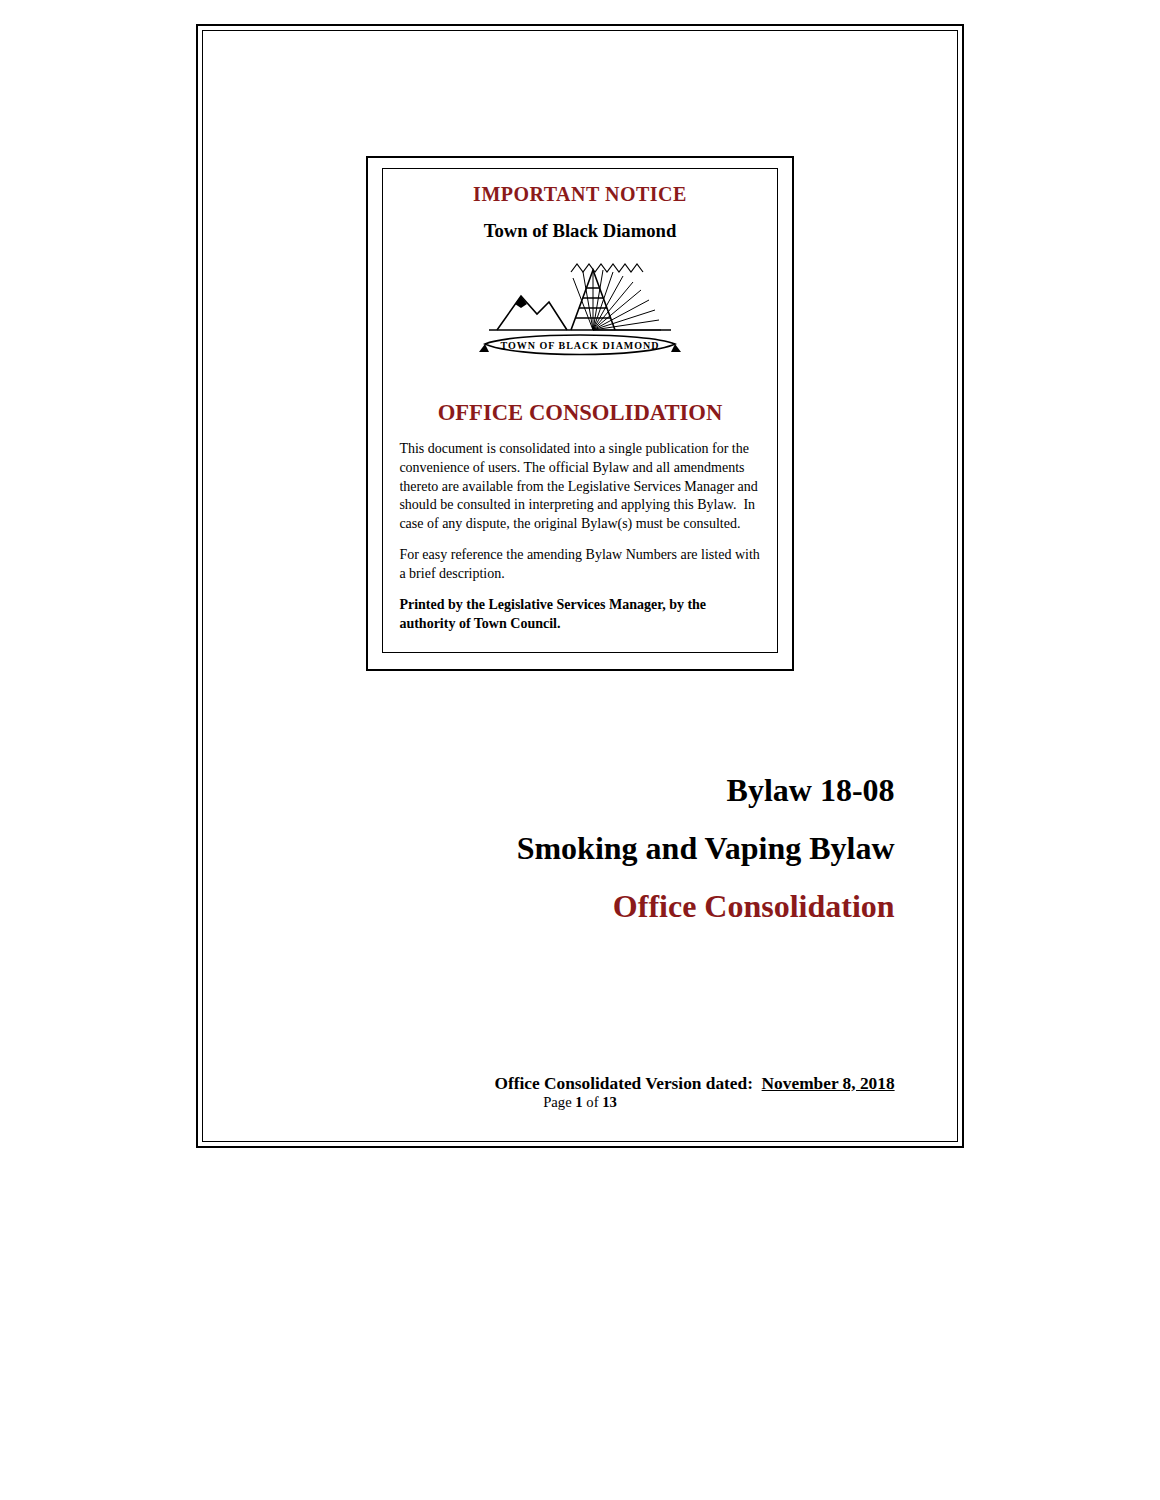IMPORTANT NOTICE
Town of Black Diamond
TOWN OF BLACK DIAMOND
OFFICE CONSOLIDATION
This document is consolidated into a single publication for the convenience of users. The official Bylaw and all amendments thereto are available from the Legislative Services Manager and should be consulted in interpreting and applying this Bylaw. In case of any dispute, the original Bylaw(s) must be consulted.
For easy reference the amending Bylaw Numbers are listed with a brief description.
Printed by the Legislative Services Manager, by the authority of Town Council.
Bylaw 18-08
Smoking and Vaping Bylaw
Office Consolidation
Office Consolidated Version dated: November 8, 2018
Page 1 of 13